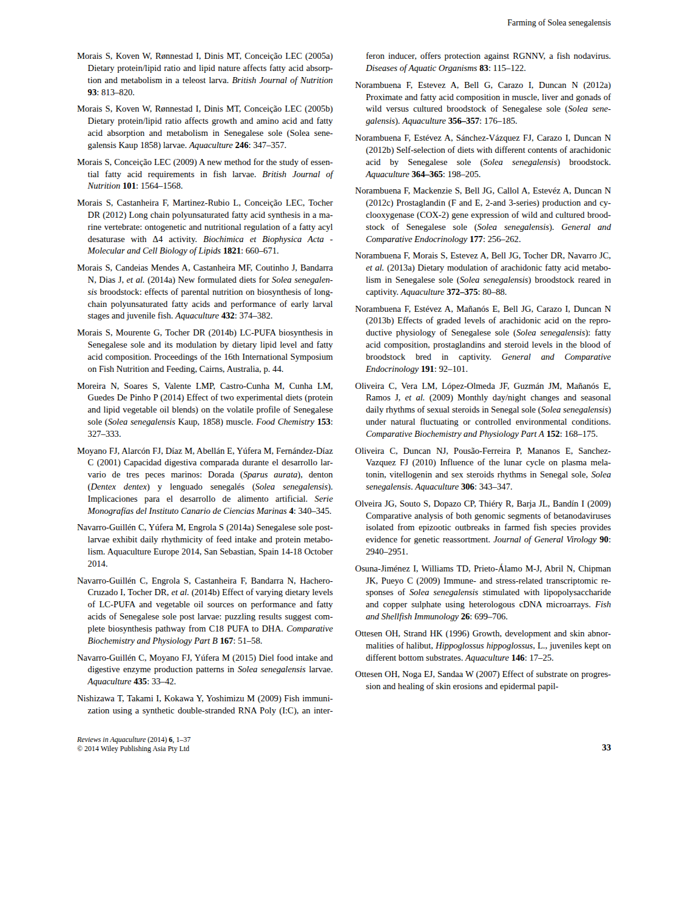Farming of Solea senegalensis
Morais S, Koven W, Rønnestad I, Dinis MT, Conceição LEC (2005a) Dietary protein/lipid ratio and lipid nature affects fatty acid absorption and metabolism in a teleost larva. British Journal of Nutrition 93: 813–820.
Morais S, Koven W, Rønnestad I, Dinis MT, Conceição LEC (2005b) Dietary protein/lipid ratio affects growth and amino acid and fatty acid absorption and metabolism in Senegalese sole (Solea senegalensis Kaup 1858) larvae. Aquaculture 246: 347–357.
Morais S, Conceição LEC (2009) A new method for the study of essential fatty acid requirements in fish larvae. British Journal of Nutrition 101: 1564–1568.
Morais S, Castanheira F, Martinez-Rubio L, Conceição LEC, Tocher DR (2012) Long chain polyunsaturated fatty acid synthesis in a marine vertebrate: ontogenetic and nutritional regulation of a fatty acyl desaturase with Δ4 activity. Biochimica et Biophysica Acta - Molecular and Cell Biology of Lipids 1821: 660–671.
Morais S, Candeias Mendes A, Castanheira MF, Coutinho J, Bandarra N, Dias J, et al. (2014a) New formulated diets for Solea senegalensis broodstock: effects of parental nutrition on biosynthesis of long-chain polyunsaturated fatty acids and performance of early larval stages and juvenile fish. Aquaculture 432: 374–382.
Morais S, Mourente G, Tocher DR (2014b) LC-PUFA biosynthesis in Senegalese sole and its modulation by dietary lipid level and fatty acid composition. Proceedings of the 16th International Symposium on Fish Nutrition and Feeding, Cairns, Australia, p. 44.
Moreira N, Soares S, Valente LMP, Castro-Cunha M, Cunha LM, Guedes De Pinho P (2014) Effect of two experimental diets (protein and lipid vegetable oil blends) on the volatile profile of Senegalese sole (Solea senegalensis Kaup, 1858) muscle. Food Chemistry 153: 327–333.
Moyano FJ, Alarcón FJ, Díaz M, Abellán E, Yúfera M, Fernández-Díaz C (2001) Capacidad digestiva comparada durante el desarrollo larvario de tres peces marinos: Dorada (Sparus aurata), denton (Dentex dentex) y lenguado senegalés (Solea senegalensis). Implicaciones para el desarrollo de alimento artificial. Serie Monografías del Instituto Canario de Ciencias Marinas 4: 340–345.
Navarro-Guillén C, Yúfera M, Engrola S (2014a) Senegalese sole post-larvae exhibit daily rhythmicity of feed intake and protein metabolism. Aquaculture Europe 2014, San Sebastian, Spain 14-18 October 2014.
Navarro-Guillén C, Engrola S, Castanheira F, Bandarra N, Hachero-Cruzado I, Tocher DR, et al. (2014b) Effect of varying dietary levels of LC-PUFA and vegetable oil sources on performance and fatty acids of Senegalese sole post larvae: puzzling results suggest complete biosynthesis pathway from C18 PUFA to DHA. Comparative Biochemistry and Physiology Part B 167: 51–58.
Navarro-Guillén C, Moyano FJ, Yúfera M (2015) Diel food intake and digestive enzyme production patterns in Solea senegalensis larvae. Aquaculture 435: 33–42.
Nishizawa T, Takami I, Kokawa Y, Yoshimizu M (2009) Fish immunization using a synthetic double-stranded RNA Poly (I:C), an interferon inducer, offers protection against RGNNV, a fish nodavirus. Diseases of Aquatic Organisms 83: 115–122.
Norambuena F, Estevez A, Bell G, Carazo I, Duncan N (2012a) Proximate and fatty acid composition in muscle, liver and gonads of wild versus cultured broodstock of Senegalese sole (Solea senegalensis). Aquaculture 356–357: 176–185.
Norambuena F, Estévez A, Sánchez-Vázquez FJ, Carazo I, Duncan N (2012b) Self-selection of diets with different contents of arachidonic acid by Senegalese sole (Solea senegalensis) broodstock. Aquaculture 364–365: 198–205.
Norambuena F, Mackenzie S, Bell JG, Callol A, Estevéz A, Duncan N (2012c) Prostaglandin (F and E, 2-and 3-series) production and cyclooxygenase (COX-2) gene expression of wild and cultured broodstock of Senegalese sole (Solea senegalensis). General and Comparative Endocrinology 177: 256–262.
Norambuena F, Morais S, Estevez A, Bell JG, Tocher DR, Navarro JC, et al. (2013a) Dietary modulation of arachidonic fatty acid metabolism in Senegalese sole (Solea senegalensis) broodstock reared in captivity. Aquaculture 372–375: 80–88.
Norambuena F, Estévez A, Mañanós E, Bell JG, Carazo I, Duncan N (2013b) Effects of graded levels of arachidonic acid on the reproductive physiology of Senegalese sole (Solea senegalensis): fatty acid composition, prostaglandins and steroid levels in the blood of broodstock bred in captivity. General and Comparative Endocrinology 191: 92–101.
Oliveira C, Vera LM, López-Olmeda JF, Guzmán JM, Mañanós E, Ramos J, et al. (2009) Monthly day/night changes and seasonal daily rhythms of sexual steroids in Senegal sole (Solea senegalensis) under natural fluctuating or controlled environmental conditions. Comparative Biochemistry and Physiology Part A 152: 168–175.
Oliveira C, Duncan NJ, Pousão-Ferreira P, Mananos E, Sanchez-Vazquez FJ (2010) Influence of the lunar cycle on plasma melatonin, vitellogenin and sex steroids rhythms in Senegal sole, Solea senegalensis. Aquaculture 306: 343–347.
Olveira JG, Souto S, Dopazo CP, Thiéry R, Barja JL, Bandín I (2009) Comparative analysis of both genomic segments of betanodaviruses isolated from epizootic outbreaks in farmed fish species provides evidence for genetic reassortment. Journal of General Virology 90: 2940–2951.
Osuna-Jiménez I, Williams TD, Prieto-Álamo M-J, Abril N, Chipman JK, Pueyo C (2009) Immune- and stress-related transcriptomic responses of Solea senegalensis stimulated with lipopolysaccharide and copper sulphate using heterologous cDNA microarrays. Fish and Shellfish Immunology 26: 699–706.
Ottesen OH, Strand HK (1996) Growth, development and skin abnormalities of halibut, Hippoglossus hippoglossus, L., juveniles kept on different bottom substrates. Aquaculture 146: 17–25.
Ottesen OH, Noga EJ, Sandaa W (2007) Effect of substrate on progression and healing of skin erosions and epidermal papil-
Reviews in Aquaculture (2014) 6, 1–37
© 2014 Wiley Publishing Asia Pty Ltd
33